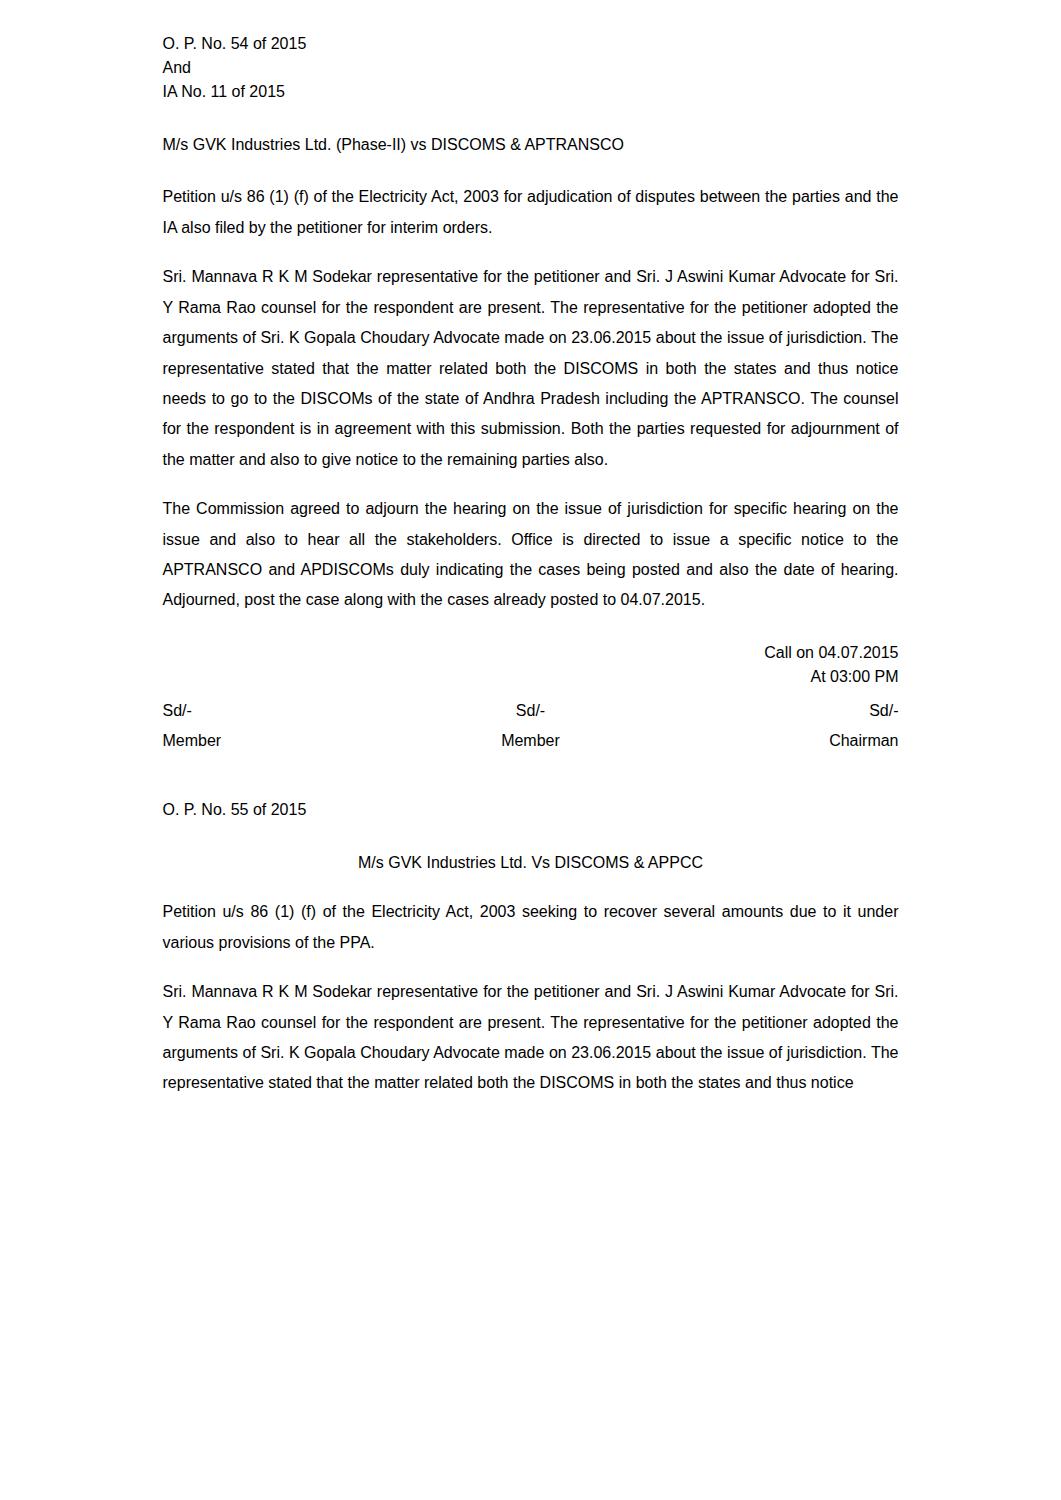O. P. No. 54 of 2015
And
IA No. 11 of 2015
M/s GVK Industries Ltd. (Phase-II) vs DISCOMS & APTRANSCO
Petition u/s 86 (1) (f) of the Electricity Act, 2003 for adjudication of disputes between the parties and the IA also filed by the petitioner for interim orders.
Sri. Mannava R K M Sodekar representative for the petitioner and Sri. J Aswini Kumar Advocate for Sri. Y Rama Rao counsel for the respondent are present. The representative for the petitioner adopted the arguments of Sri. K Gopala Choudary Advocate made on 23.06.2015 about the issue of jurisdiction. The representative stated that the matter related both the DISCOMS in both the states and thus notice needs to go to the DISCOMs of the state of Andhra Pradesh including the APTRANSCO. The counsel for the respondent is in agreement with this submission. Both the parties requested for adjournment of the matter and also to give notice to the remaining parties also.
The Commission agreed to adjourn the hearing on the issue of jurisdiction for specific hearing on the issue and also to hear all the stakeholders. Office is directed to issue a specific notice to the APTRANSCO and APDISCOMs duly indicating the cases being posted and also the date of hearing. Adjourned, post the case along with the cases already posted to 04.07.2015.
Call on 04.07.2015
At 03:00 PM
| Sd/- | Sd/- | Sd/- |
| Member | Member | Chairman |
O. P. No. 55 of 2015
M/s GVK Industries Ltd. Vs DISCOMS & APPCC
Petition u/s 86 (1) (f) of the Electricity Act, 2003 seeking to recover several amounts due to it under various provisions of the PPA.
Sri. Mannava R K M Sodekar representative for the petitioner and Sri. J Aswini Kumar Advocate for Sri. Y Rama Rao counsel for the respondent are present. The representative for the petitioner adopted the arguments of Sri. K Gopala Choudary Advocate made on 23.06.2015 about the issue of jurisdiction. The representative stated that the matter related both the DISCOMS in both the states and thus notice